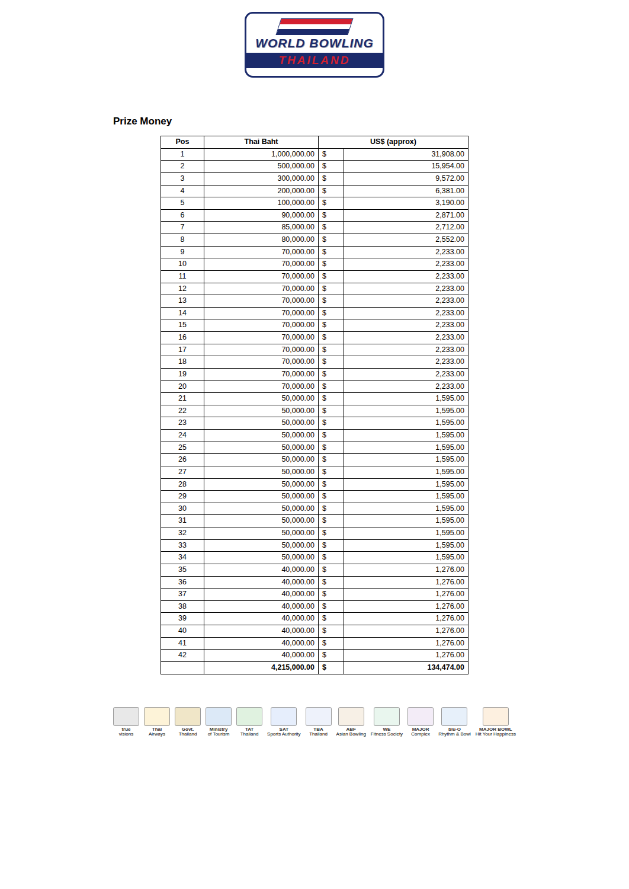WORLD BOWLING TOUR
THAILAND
Prize Money
| Pos | Thai Baht | US$ (approx) |
| --- | --- | --- |
| 1 | 1,000,000.00 | $ | 31,908.00 |
| 2 | 500,000.00 | $ | 15,954.00 |
| 3 | 300,000.00 | $ | 9,572.00 |
| 4 | 200,000.00 | $ | 6,381.00 |
| 5 | 100,000.00 | $ | 3,190.00 |
| 6 | 90,000.00 | $ | 2,871.00 |
| 7 | 85,000.00 | $ | 2,712.00 |
| 8 | 80,000.00 | $ | 2,552.00 |
| 9 | 70,000.00 | $ | 2,233.00 |
| 10 | 70,000.00 | $ | 2,233.00 |
| 11 | 70,000.00 | $ | 2,233.00 |
| 12 | 70,000.00 | $ | 2,233.00 |
| 13 | 70,000.00 | $ | 2,233.00 |
| 14 | 70,000.00 | $ | 2,233.00 |
| 15 | 70,000.00 | $ | 2,233.00 |
| 16 | 70,000.00 | $ | 2,233.00 |
| 17 | 70,000.00 | $ | 2,233.00 |
| 18 | 70,000.00 | $ | 2,233.00 |
| 19 | 70,000.00 | $ | 2,233.00 |
| 20 | 70,000.00 | $ | 2,233.00 |
| 21 | 50,000.00 | $ | 1,595.00 |
| 22 | 50,000.00 | $ | 1,595.00 |
| 23 | 50,000.00 | $ | 1,595.00 |
| 24 | 50,000.00 | $ | 1,595.00 |
| 25 | 50,000.00 | $ | 1,595.00 |
| 26 | 50,000.00 | $ | 1,595.00 |
| 27 | 50,000.00 | $ | 1,595.00 |
| 28 | 50,000.00 | $ | 1,595.00 |
| 29 | 50,000.00 | $ | 1,595.00 |
| 30 | 50,000.00 | $ | 1,595.00 |
| 31 | 50,000.00 | $ | 1,595.00 |
| 32 | 50,000.00 | $ | 1,595.00 |
| 33 | 50,000.00 | $ | 1,595.00 |
| 34 | 50,000.00 | $ | 1,595.00 |
| 35 | 40,000.00 | $ | 1,276.00 |
| 36 | 40,000.00 | $ | 1,276.00 |
| 37 | 40,000.00 | $ | 1,276.00 |
| 38 | 40,000.00 | $ | 1,276.00 |
| 39 | 40,000.00 | $ | 1,276.00 |
| 40 | 40,000.00 | $ | 1,276.00 |
| 41 | 40,000.00 | $ | 1,276.00 |
| 42 | 40,000.00 | $ | 1,276.00 |
| | 4,215,000.00 | $ | 134,474.00 |
truevisions
Thai Airways
Govt. Thailand
Ministryof Tourism
TATThailand
SATSports Authority
TBAThailand
ABFAsian Bowling
WEFitness Society
MAJORComplex
blu·ORhythm & Bowl
MAJOR BOWLHit Your Happiness